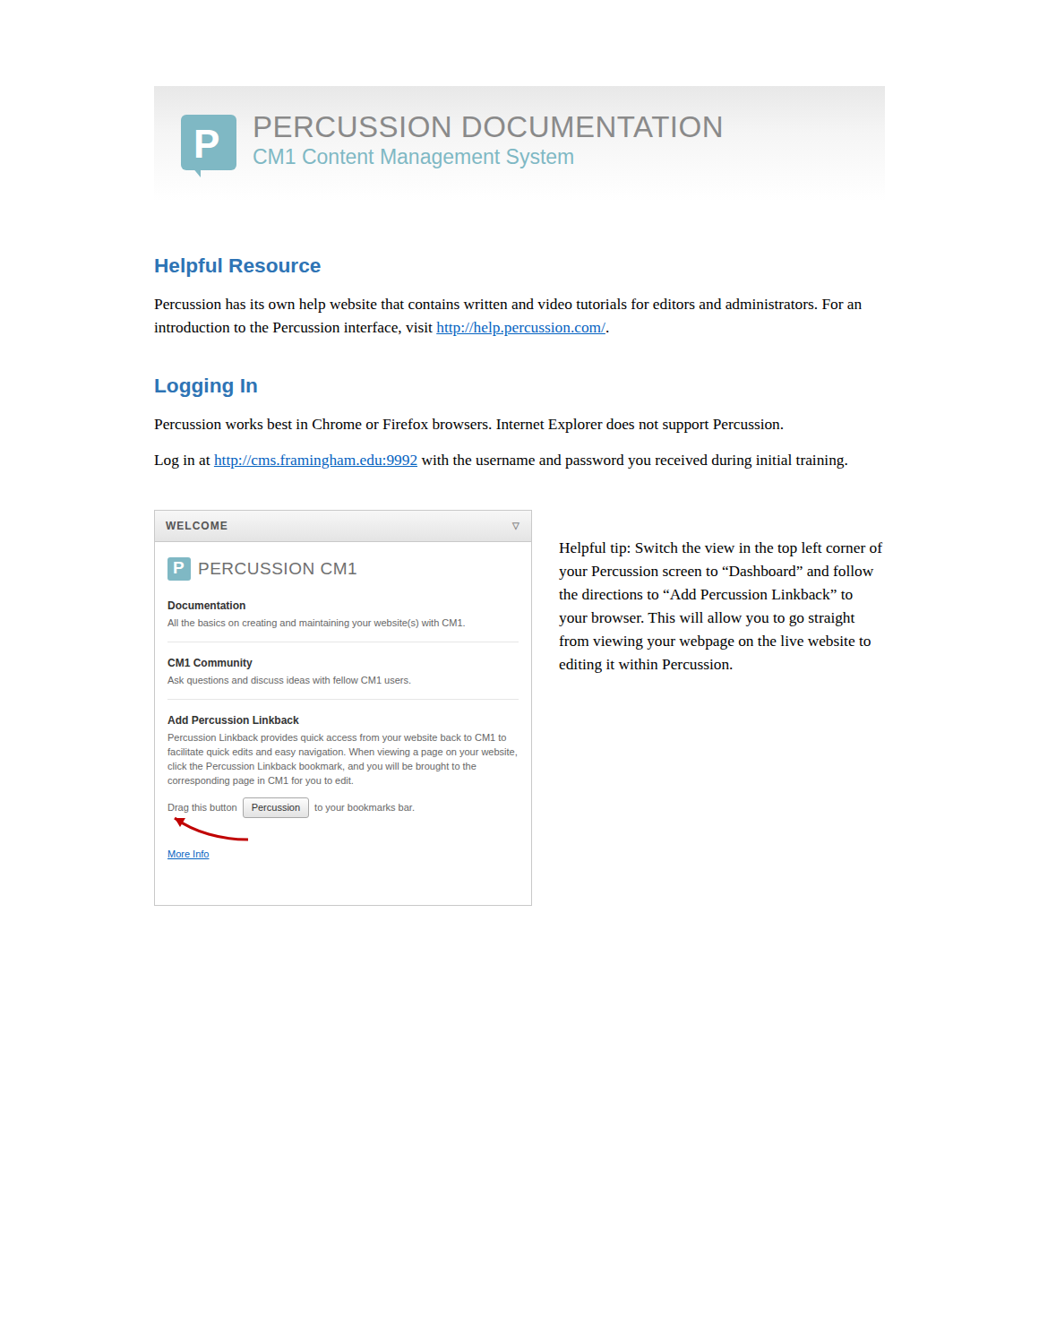PERCUSSION DOCUMENTATION
CM1 Content Management System
Helpful Resource
Percussion has its own help website that contains written and video tutorials for editors and administrators. For an introduction to the Percussion interface, visit http://help.percussion.com/.
Logging In
Percussion works best in Chrome or Firefox browsers. Internet Explorer does not support Percussion.
Log in at http://cms.framingham.edu:9992 with the username and password you received during initial training.
WELCOME ▽
PERCUSSION CM1
Documentation
All the basics on creating and maintaining your website(s) with CM1.
CM1 Community
Ask questions and discuss ideas with fellow CM1 users.
Add Percussion Linkback
Percussion Linkback provides quick access from your website back to CM1 to facilitate quick edits and easy navigation. When viewing a page on your website, click the Percussion Linkback bookmark, and you will be brought to the corresponding page in CM1 for you to edit.
Drag this button Percussion to your bookmarks bar.
More Info
Helpful tip: Switch the view in the top left corner of your Percussion screen to “Dashboard” and follow the directions to “Add Percussion Linkback” to your browser. This will allow you to go straight from viewing your webpage on the live website to editing it within Percussion.